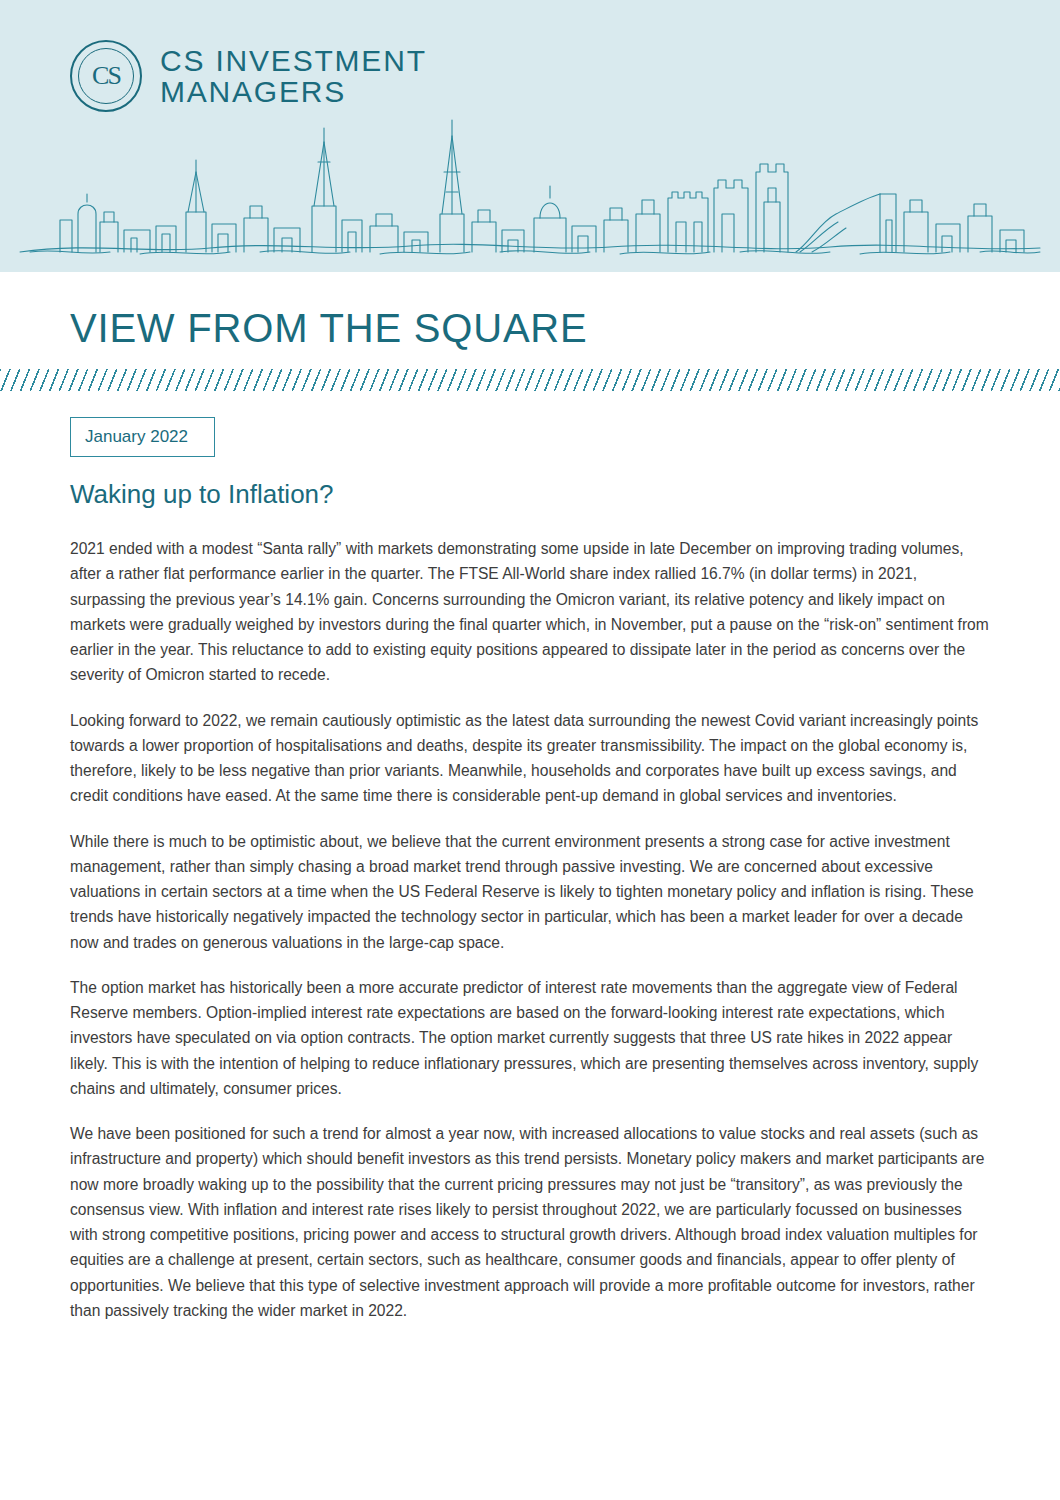CS
CS INVESTMENT MANAGERS
VIEW FROM THE SQUARE
January 2022
Waking up to Inflation?
2021 ended with a modest “Santa rally” with markets demonstrating some upside in late December on improving trading volumes, after a rather flat performance earlier in the quarter. The FTSE All-World share index rallied 16.7% (in dollar terms) in 2021, surpassing the previous year’s 14.1% gain. Concerns surrounding the Omicron variant, its relative potency and likely impact on markets were gradually weighed by investors during the final quarter which, in November, put a pause on the “risk-on” sentiment from earlier in the year. This reluctance to add to existing equity positions appeared to dissipate later in the period as concerns over the severity of Omicron started to recede.
Looking forward to 2022, we remain cautiously optimistic as the latest data surrounding the newest Covid variant increasingly points towards a lower proportion of hospitalisations and deaths, despite its greater transmissibility. The impact on the global economy is, therefore, likely to be less negative than prior variants. Meanwhile, households and corporates have built up excess savings, and credit conditions have eased. At the same time there is considerable pent-up demand in global services and inventories.
While there is much to be optimistic about, we believe that the current environment presents a strong case for active investment management, rather than simply chasing a broad market trend through passive investing. We are concerned about excessive valuations in certain sectors at a time when the US Federal Reserve is likely to tighten monetary policy and inflation is rising. These trends have historically negatively impacted the technology sector in particular, which has been a market leader for over a decade now and trades on generous valuations in the large-cap space.
The option market has historically been a more accurate predictor of interest rate movements than the aggregate view of Federal Reserve members. Option-implied interest rate expectations are based on the forward-looking interest rate expectations, which investors have speculated on via option contracts. The option market currently suggests that three US rate hikes in 2022 appear likely. This is with the intention of helping to reduce inflationary pressures, which are presenting themselves across inventory, supply chains and ultimately, consumer prices.
We have been positioned for such a trend for almost a year now, with increased allocations to value stocks and real assets (such as infrastructure and property) which should benefit investors as this trend persists. Monetary policy makers and market participants are now more broadly waking up to the possibility that the current pricing pressures may not just be “transitory”, as was previously the consensus view. With inflation and interest rate rises likely to persist throughout 2022, we are particularly focussed on businesses with strong competitive positions, pricing power and access to structural growth drivers. Although broad index valuation multiples for equities are a challenge at present, certain sectors, such as healthcare, consumer goods and financials, appear to offer plenty of opportunities. We believe that this type of selective investment approach will provide a more profitable outcome for investors, rather than passively tracking the wider market in 2022.